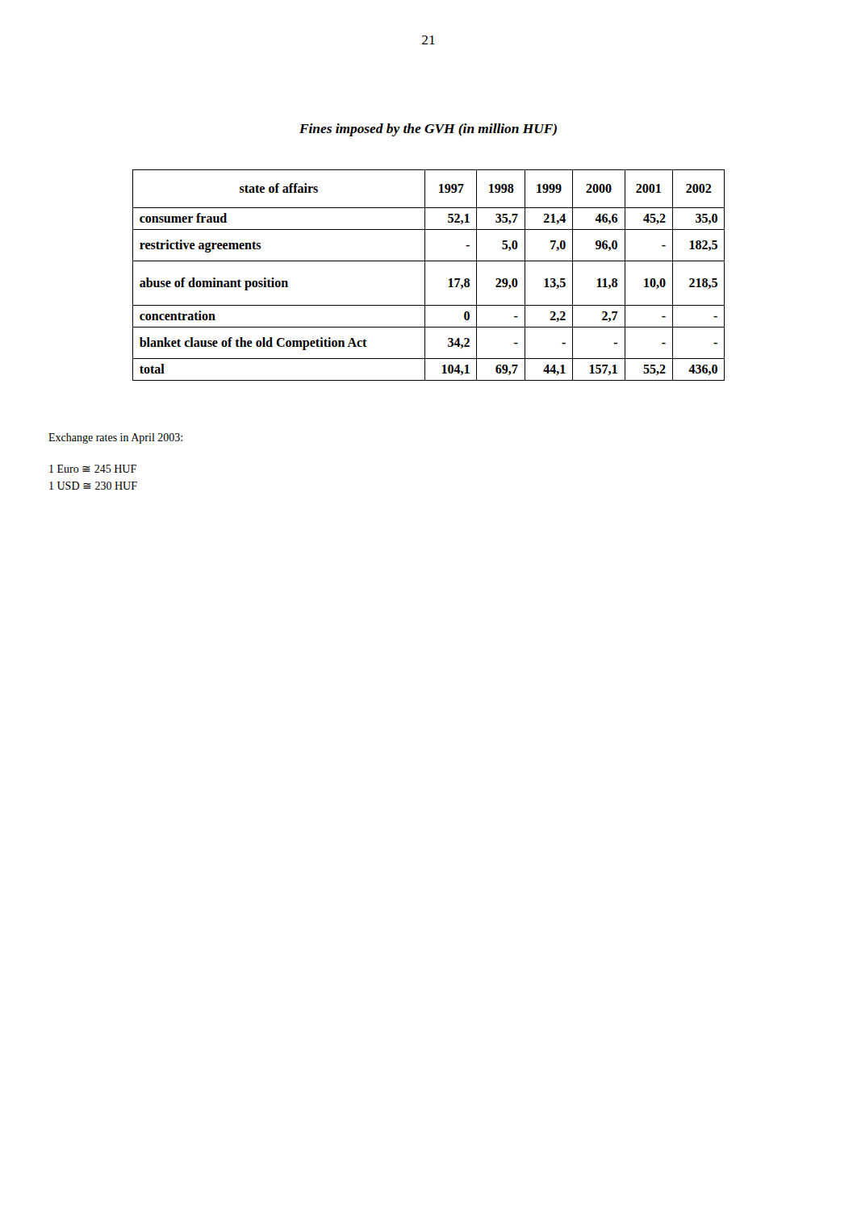21
Fines imposed by the GVH (in million HUF)
| state of affairs | 1997 | 1998 | 1999 | 2000 | 2001 | 2002 |
| --- | --- | --- | --- | --- | --- | --- |
| consumer fraud | 52,1 | 35,7 | 21,4 | 46,6 | 45,2 | 35,0 |
| restrictive agreements | - | 5,0 | 7,0 | 96,0 | - | 182,5 |
| abuse of dominant position | 17,8 | 29,0 | 13,5 | 11,8 | 10,0 | 218,5 |
| concentration | 0 | - | 2,2 | 2,7 | - | - |
| blanket clause of the old Competition Act | 34,2 | - | - | - | - | - |
| total | 104,1 | 69,7 | 44,1 | 157,1 | 55,2 | 436,0 |
Exchange rates in April 2003:
1 Euro ≅ 245 HUF
1 USD ≅ 230 HUF